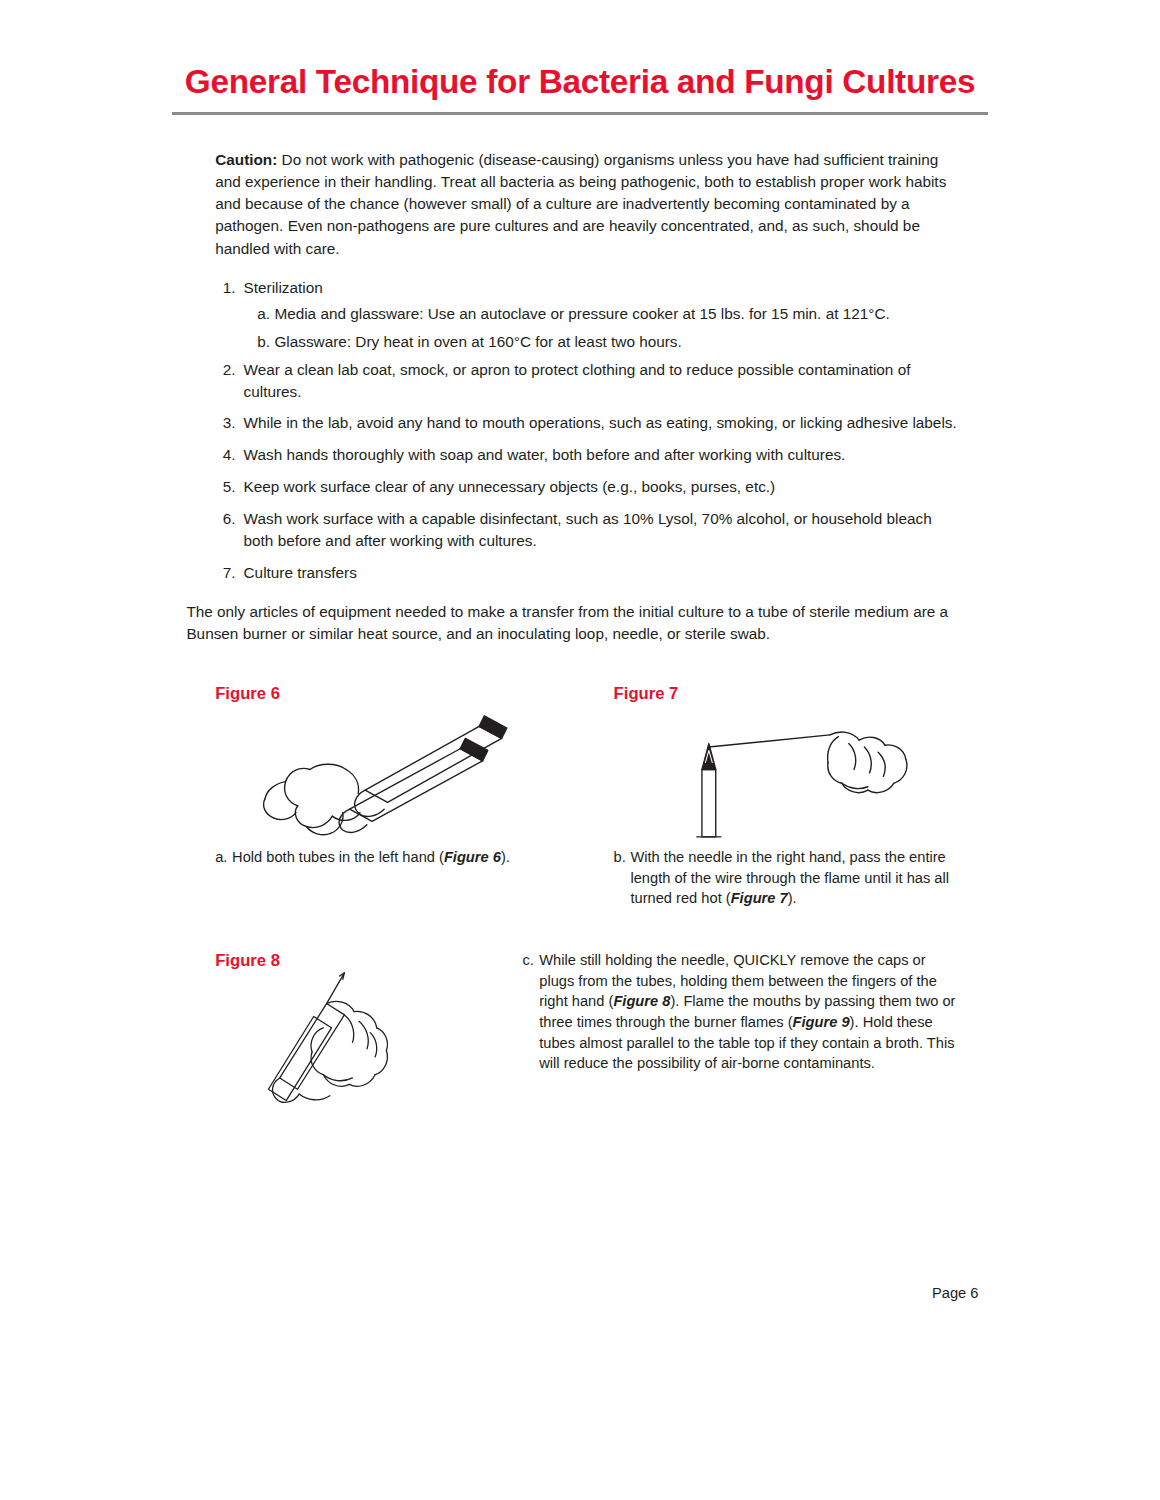General Technique for Bacteria and Fungi Cultures
Caution: Do not work with pathogenic (disease-causing) organisms unless you have had sufficient training and experience in their handling. Treat all bacteria as being pathogenic, both to establish proper work habits and because of the chance (however small) of a culture are inadvertently becoming contaminated by a pathogen. Even non-pathogens are pure cultures and are heavily concentrated, and, as such, should be handled with care.
Sterilization
a. Media and glassware: Use an autoclave or pressure cooker at 15 lbs. for 15 min. at 121°C.
b. Glassware: Dry heat in oven at 160°C for at least two hours.
Wear a clean lab coat, smock, or apron to protect clothing and to reduce possible contamination of cultures.
While in the lab, avoid any hand to mouth operations, such as eating, smoking, or licking adhesive labels.
Wash hands thoroughly with soap and water, both before and after working with cultures.
Keep work surface clear of any unnecessary objects (e.g., books, purses, etc.)
Wash work surface with a capable disinfectant, such as 10% Lysol, 70% alcohol, or household bleach both before and after working with cultures.
Culture transfers
The only articles of equipment needed to make a transfer from the initial culture to a tube of sterile medium are a Bunsen burner or similar heat source, and an inoculating loop, needle, or sterile swab.
Figure 6
a.
Hold both tubes in the left hand (Figure 6).
Figure 7
b.
With the needle in the right hand, pass the entire length of the wire through the flame until it has all turned red hot (Figure 7).
Figure 8
c.
While still holding the needle, QUICKLY remove the caps or plugs from the tubes, holding them between the fingers of the right hand (Figure 8). Flame the mouths by passing them two or three times through the burner flames (Figure 9). Hold these tubes almost parallel to the table top if they contain a broth. This will reduce the possibility of air-borne contaminants.
Page 6